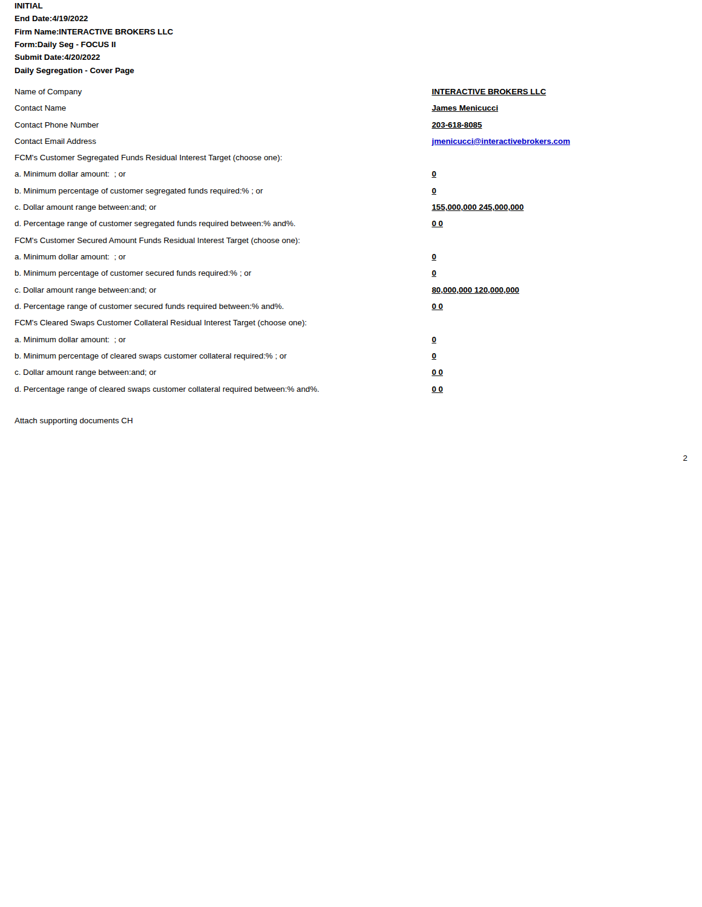INITIAL
End Date:4/19/2022
Firm Name:INTERACTIVE BROKERS LLC
Form:Daily Seg - FOCUS II
Submit Date:4/20/2022
Daily Segregation - Cover Page
| Name of Company | INTERACTIVE BROKERS LLC |
| Contact Name | James Menicucci |
| Contact Phone Number | 203-618-8085 |
| Contact Email Address | jmenicucci@interactivebrokers.com |
| FCM's Customer Segregated Funds Residual Interest Target (choose one): | |
| a. Minimum dollar amount: ; or | 0 |
| b. Minimum percentage of customer segregated funds required:% ; or | 0 |
| c. Dollar amount range between:and; or | 155,000,000 245,000,000 |
| d. Percentage range of customer segregated funds required between:% and%. | 0 0 |
| FCM's Customer Secured Amount Funds Residual Interest Target (choose one): | |
| a. Minimum dollar amount: ; or | 0 |
| b. Minimum percentage of customer secured funds required:% ; or | 0 |
| c. Dollar amount range between:and; or | 80,000,000 120,000,000 |
| d. Percentage range of customer secured funds required between:% and%. | 0 0 |
| FCM's Cleared Swaps Customer Collateral Residual Interest Target (choose one): | |
| a. Minimum dollar amount: ; or | 0 |
| b. Minimum percentage of cleared swaps customer collateral required:% ; or | 0 |
| c. Dollar amount range between:and; or | 0 0 |
| d. Percentage range of cleared swaps customer collateral required between:% and%. | 0 0 |
Attach supporting documents CH
2